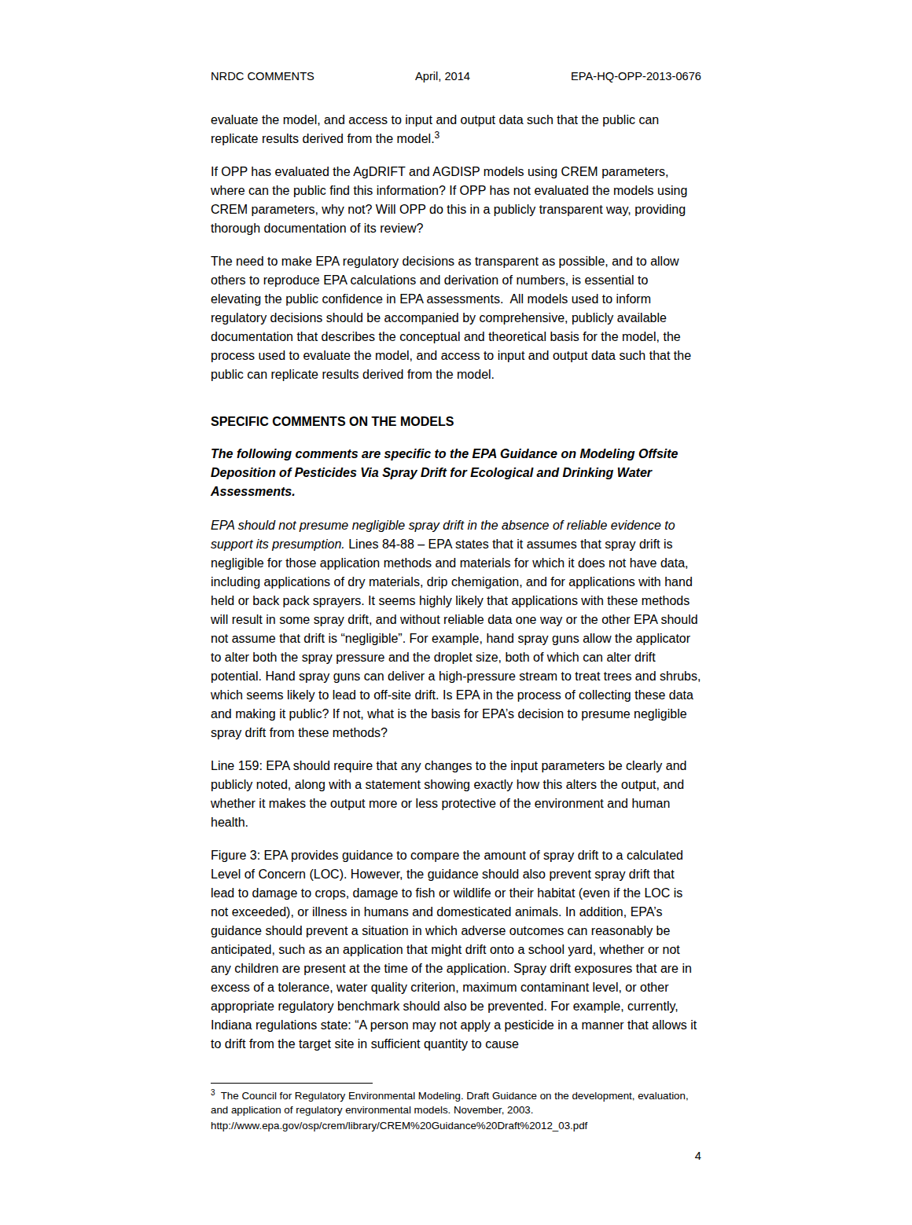NRDC COMMENTS
April, 2014
EPA-HQ-OPP-2013-0676
evaluate the model, and access to input and output data such that the public can replicate results derived from the model.3
If OPP has evaluated the AgDRIFT and AGDISP models using CREM parameters, where can the public find this information? If OPP has not evaluated the models using CREM parameters, why not? Will OPP do this in a publicly transparent way, providing thorough documentation of its review?
The need to make EPA regulatory decisions as transparent as possible, and to allow others to reproduce EPA calculations and derivation of numbers, is essential to elevating the public confidence in EPA assessments. All models used to inform regulatory decisions should be accompanied by comprehensive, publicly available documentation that describes the conceptual and theoretical basis for the model, the process used to evaluate the model, and access to input and output data such that the public can replicate results derived from the model.
SPECIFIC COMMENTS ON THE MODELS
The following comments are specific to the EPA Guidance on Modeling Offsite Deposition of Pesticides Via Spray Drift for Ecological and Drinking Water Assessments.
EPA should not presume negligible spray drift in the absence of reliable evidence to support its presumption. Lines 84-88 – EPA states that it assumes that spray drift is negligible for those application methods and materials for which it does not have data, including applications of dry materials, drip chemigation, and for applications with hand held or back pack sprayers. It seems highly likely that applications with these methods will result in some spray drift, and without reliable data one way or the other EPA should not assume that drift is “negligible”. For example, hand spray guns allow the applicator to alter both the spray pressure and the droplet size, both of which can alter drift potential. Hand spray guns can deliver a high-pressure stream to treat trees and shrubs, which seems likely to lead to off-site drift. Is EPA in the process of collecting these data and making it public? If not, what is the basis for EPA’s decision to presume negligible spray drift from these methods?
Line 159: EPA should require that any changes to the input parameters be clearly and publicly noted, along with a statement showing exactly how this alters the output, and whether it makes the output more or less protective of the environment and human health.
Figure 3: EPA provides guidance to compare the amount of spray drift to a calculated Level of Concern (LOC). However, the guidance should also prevent spray drift that lead to damage to crops, damage to fish or wildlife or their habitat (even if the LOC is not exceeded), or illness in humans and domesticated animals. In addition, EPA’s guidance should prevent a situation in which adverse outcomes can reasonably be anticipated, such as an application that might drift onto a school yard, whether or not any children are present at the time of the application. Spray drift exposures that are in excess of a tolerance, water quality criterion, maximum contaminant level, or other appropriate regulatory benchmark should also be prevented. For example, currently, Indiana regulations state: “A person may not apply a pesticide in a manner that allows it to drift from the target site in sufficient quantity to cause
3 The Council for Regulatory Environmental Modeling. Draft Guidance on the development, evaluation, and application of regulatory environmental models. November, 2003.
http://www.epa.gov/osp/crem/library/CREM%20Guidance%20Draft%2012_03.pdf
4